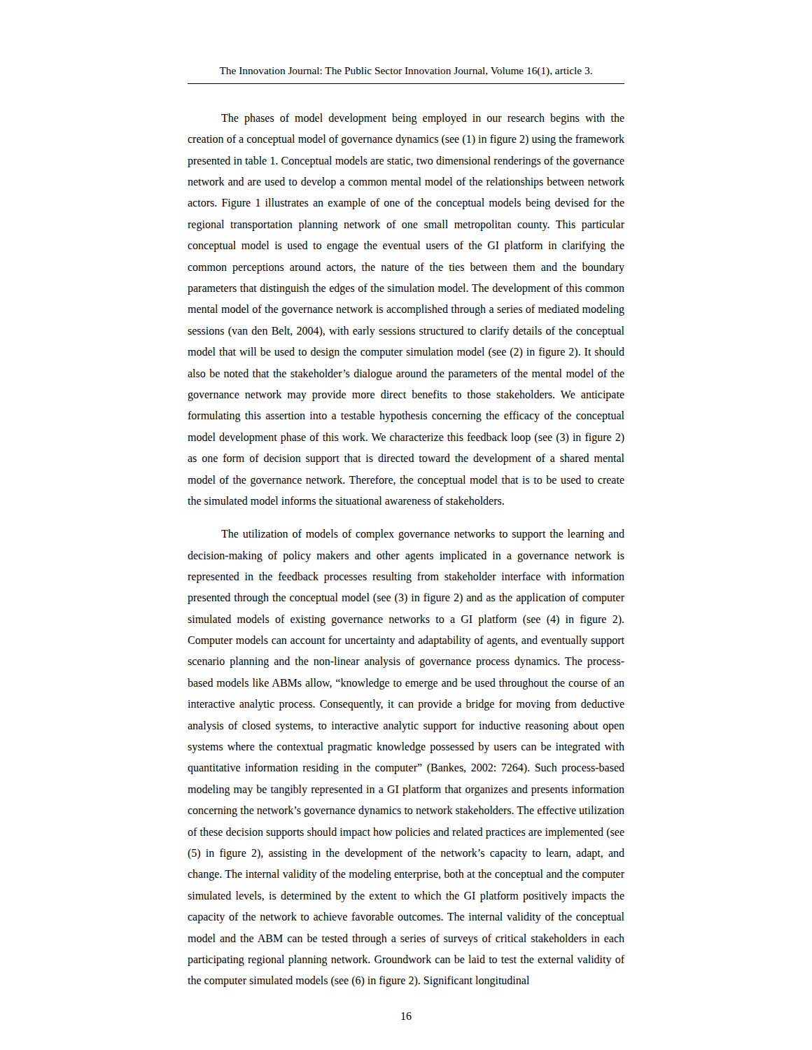The Innovation Journal: The Public Sector Innovation Journal, Volume 16(1), article 3.
The phases of model development being employed in our research begins with the creation of a conceptual model of governance dynamics (see (1) in figure 2) using the framework presented in table 1. Conceptual models are static, two dimensional renderings of the governance network and are used to develop a common mental model of the relationships between network actors. Figure 1 illustrates an example of one of the conceptual models being devised for the regional transportation planning network of one small metropolitan county. This particular conceptual model is used to engage the eventual users of the GI platform in clarifying the common perceptions around actors, the nature of the ties between them and the boundary parameters that distinguish the edges of the simulation model. The development of this common mental model of the governance network is accomplished through a series of mediated modeling sessions (van den Belt, 2004), with early sessions structured to clarify details of the conceptual model that will be used to design the computer simulation model (see (2) in figure 2). It should also be noted that the stakeholder’s dialogue around the parameters of the mental model of the governance network may provide more direct benefits to those stakeholders. We anticipate formulating this assertion into a testable hypothesis concerning the efficacy of the conceptual model development phase of this work. We characterize this feedback loop (see (3) in figure 2) as one form of decision support that is directed toward the development of a shared mental model of the governance network. Therefore, the conceptual model that is to be used to create the simulated model informs the situational awareness of stakeholders.
The utilization of models of complex governance networks to support the learning and decision-making of policy makers and other agents implicated in a governance network is represented in the feedback processes resulting from stakeholder interface with information presented through the conceptual model (see (3) in figure 2) and as the application of computer simulated models of existing governance networks to a GI platform (see (4) in figure 2). Computer models can account for uncertainty and adaptability of agents, and eventually support scenario planning and the non-linear analysis of governance process dynamics. The process-based models like ABMs allow, “knowledge to emerge and be used throughout the course of an interactive analytic process. Consequently, it can provide a bridge for moving from deductive analysis of closed systems, to interactive analytic support for inductive reasoning about open systems where the contextual pragmatic knowledge possessed by users can be integrated with quantitative information residing in the computer” (Bankes, 2002: 7264). Such process-based modeling may be tangibly represented in a GI platform that organizes and presents information concerning the network’s governance dynamics to network stakeholders. The effective utilization of these decision supports should impact how policies and related practices are implemented (see (5) in figure 2), assisting in the development of the network’s capacity to learn, adapt, and change. The internal validity of the modeling enterprise, both at the conceptual and the computer simulated levels, is determined by the extent to which the GI platform positively impacts the capacity of the network to achieve favorable outcomes. The internal validity of the conceptual model and the ABM can be tested through a series of surveys of critical stakeholders in each participating regional planning network. Groundwork can be laid to test the external validity of the computer simulated models (see (6) in figure 2). Significant longitudinal
16